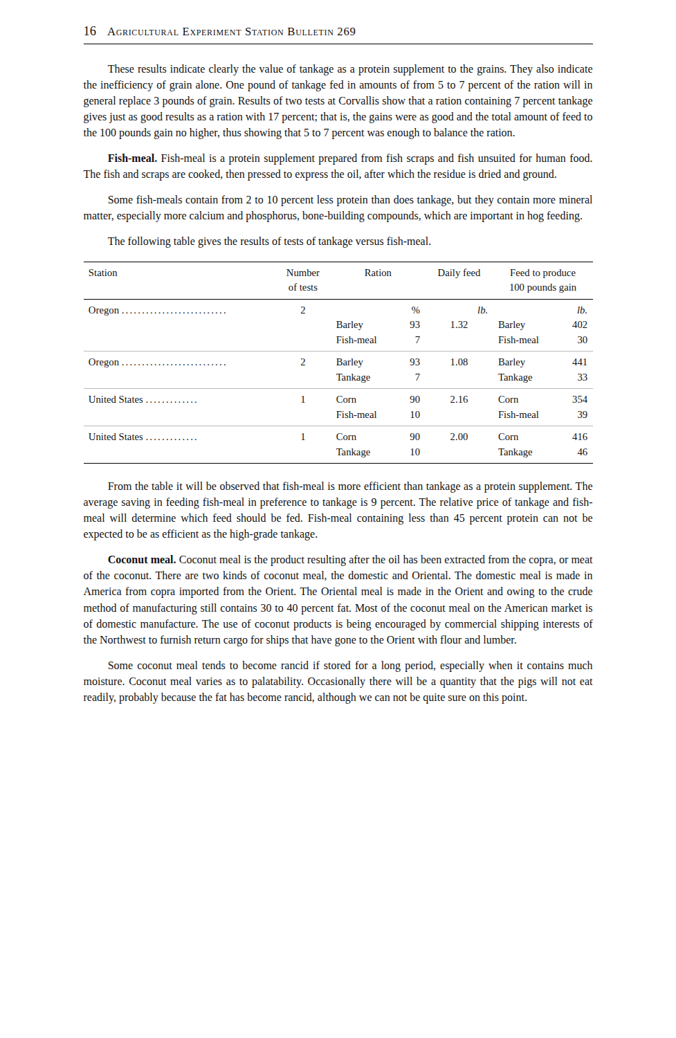16 Agricultural Experiment Station Bulletin 269
These results indicate clearly the value of tankage as a protein supplement to the grains. They also indicate the inefficiency of grain alone. One pound of tankage fed in amounts of from 5 to 7 percent of the ration will in general replace 3 pounds of grain. Results of two tests at Corvallis show that a ration containing 7 percent tankage gives just as good results as a ration with 17 percent; that is, the gains were as good and the total amount of feed to the 100 pounds gain no higher, thus showing that 5 to 7 percent was enough to balance the ration.
Fish-meal. Fish-meal is a protein supplement prepared from fish scraps and fish unsuited for human food. The fish and scraps are cooked, then pressed to express the oil, after which the residue is dried and ground.
Some fish-meals contain from 2 to 10 percent less protein than does tankage, but they contain more mineral matter, especially more calcium and phosphorus, bone-building compounds, which are important in hog feeding.
The following table gives the results of tests of tankage versus fish-meal.
| Station | Number of tests | Ration | Daily feed | Feed to produce 100 pounds gain |
| --- | --- | --- | --- | --- |
| Oregon .......................... | 2 | % Barley 93 Fish-meal 7 | lb. 1.32 | lb. Barley 402 Fish-meal 30 |
| Oregon .......................... | 2 | Barley 93 Tankage 7 | 1.08 | Barley 441 Tankage 33 |
| United States ............. | 1 | Corn 90 Fish-meal 10 | 2.16 | Corn 354 Fish-meal 39 |
| United States ............. | 1 | Corn 90 Tankage 10 | 2.00 | Corn 416 Tankage 46 |
From the table it will be observed that fish-meal is more efficient than tankage as a protein supplement. The average saving in feeding fish-meal in preference to tankage is 9 percent. The relative price of tankage and fish-meal will determine which feed should be fed. Fish-meal containing less than 45 percent protein can not be expected to be as efficient as the high-grade tankage.
Coconut meal. Coconut meal is the product resulting after the oil has been extracted from the copra, or meat of the coconut. There are two kinds of coconut meal, the domestic and Oriental. The domestic meal is made in America from copra imported from the Orient. The Oriental meal is made in the Orient and owing to the crude method of manufacturing still contains 30 to 40 percent fat. Most of the coconut meal on the American market is of domestic manufacture. The use of coconut products is being encouraged by commercial shipping interests of the Northwest to furnish return cargo for ships that have gone to the Orient with flour and lumber.
Some coconut meal tends to become rancid if stored for a long period, especially when it contains much moisture. Coconut meal varies as to palatability. Occasionally there will be a quantity that the pigs will not eat readily, probably because the fat has become rancid, although we can not be quite sure on this point.